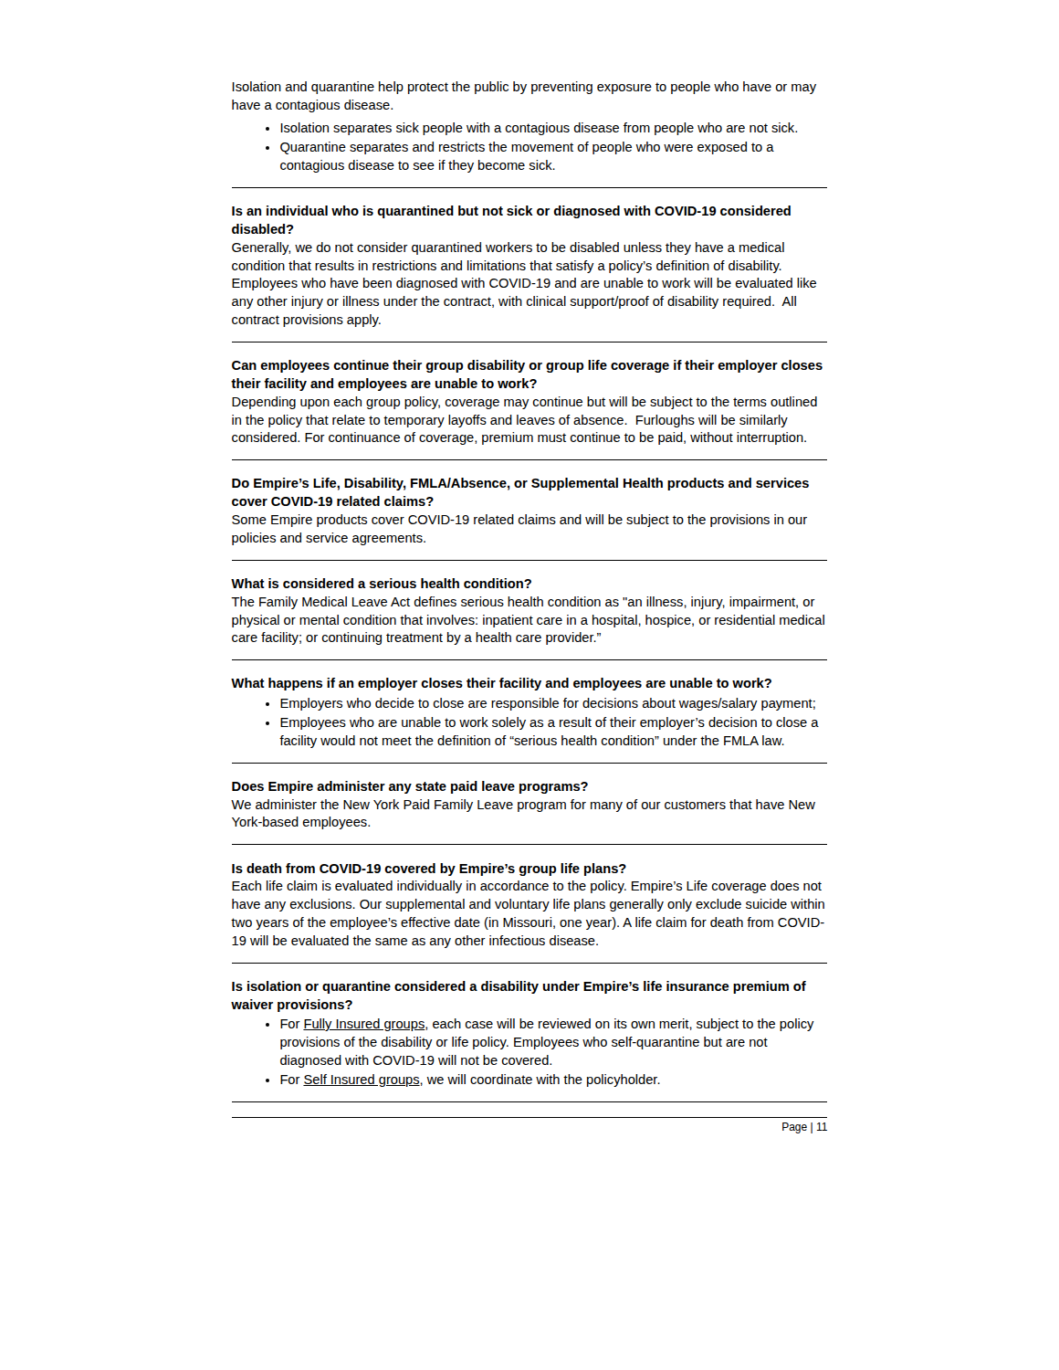Isolation and quarantine help protect the public by preventing exposure to people who have or may have a contagious disease.
Isolation separates sick people with a contagious disease from people who are not sick.
Quarantine separates and restricts the movement of people who were exposed to a contagious disease to see if they become sick.
Is an individual who is quarantined but not sick or diagnosed with COVID-19 considered disabled?
Generally, we do not consider quarantined workers to be disabled unless they have a medical condition that results in restrictions and limitations that satisfy a policy’s definition of disability. Employees who have been diagnosed with COVID-19 and are unable to work will be evaluated like any other injury or illness under the contract, with clinical support/proof of disability required. All contract provisions apply.
Can employees continue their group disability or group life coverage if their employer closes their facility and employees are unable to work?
Depending upon each group policy, coverage may continue but will be subject to the terms outlined in the policy that relate to temporary layoffs and leaves of absence. Furloughs will be similarly considered. For continuance of coverage, premium must continue to be paid, without interruption.
Do Empire’s Life, Disability, FMLA/Absence, or Supplemental Health products and services cover COVID-19 related claims?
Some Empire products cover COVID-19 related claims and will be subject to the provisions in our policies and service agreements.
What is considered a serious health condition?
The Family Medical Leave Act defines serious health condition as "an illness, injury, impairment, or physical or mental condition that involves: inpatient care in a hospital, hospice, or residential medical care facility; or continuing treatment by a health care provider.”
What happens if an employer closes their facility and employees are unable to work?
Employers who decide to close are responsible for decisions about wages/salary payment;
Employees who are unable to work solely as a result of their employer’s decision to close a facility would not meet the definition of “serious health condition” under the FMLA law.
Does Empire administer any state paid leave programs?
We administer the New York Paid Family Leave program for many of our customers that have New York-based employees.
Is death from COVID-19 covered by Empire’s group life plans?
Each life claim is evaluated individually in accordance to the policy. Empire’s Life coverage does not have any exclusions. Our supplemental and voluntary life plans generally only exclude suicide within two years of the employee’s effective date (in Missouri, one year). A life claim for death from COVID-19 will be evaluated the same as any other infectious disease.
Is isolation or quarantine considered a disability under Empire’s life insurance premium of waiver provisions?
For Fully Insured groups, each case will be reviewed on its own merit, subject to the policy provisions of the disability or life policy. Employees who self-quarantine but are not diagnosed with COVID-19 will not be covered.
For Self Insured groups, we will coordinate with the policyholder.
Page | 11